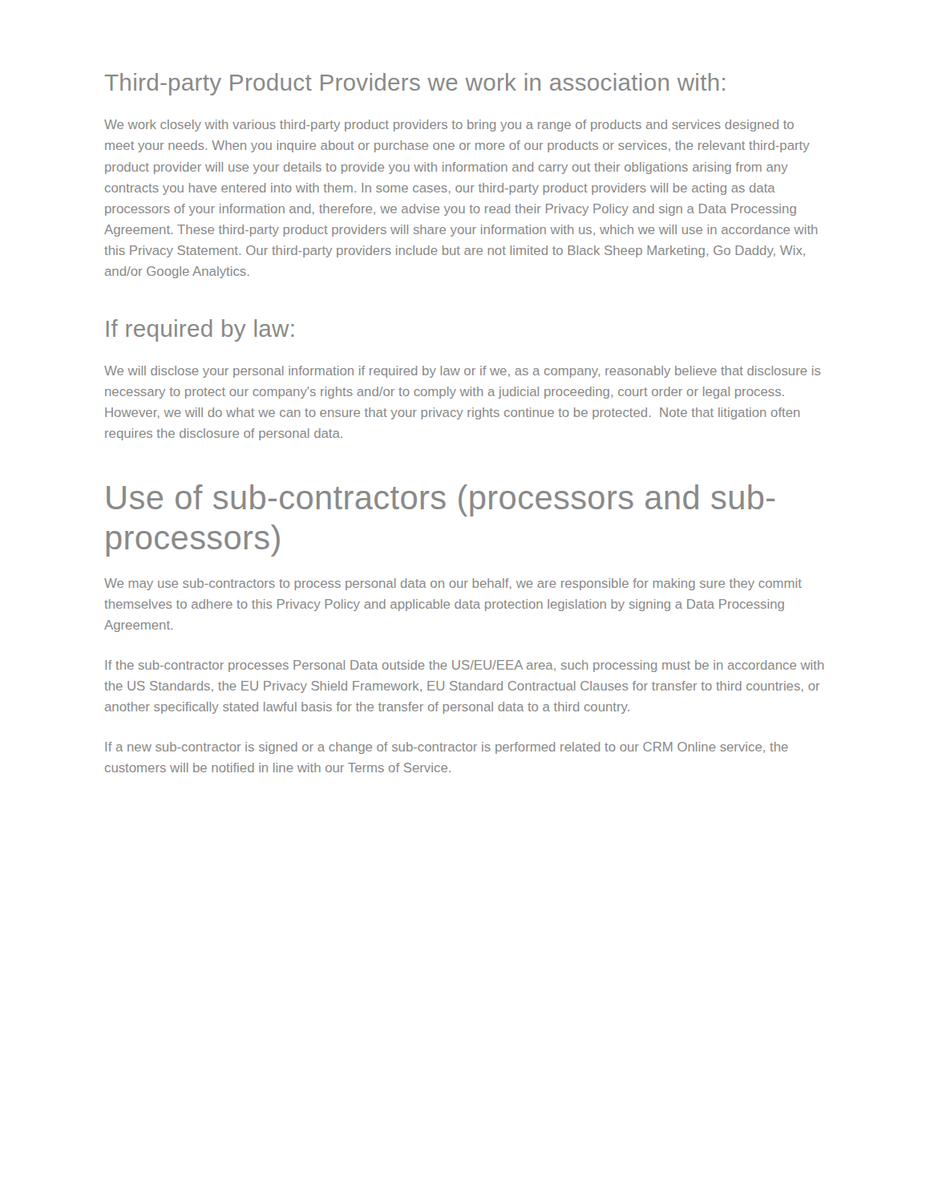Third-party Product Providers we work in association with:
We work closely with various third-party product providers to bring you a range of products and services designed to meet your needs. When you inquire about or purchase one or more of our products or services, the relevant third-party product provider will use your details to provide you with information and carry out their obligations arising from any contracts you have entered into with them. In some cases, our third-party product providers will be acting as data processors of your information and, therefore, we advise you to read their Privacy Policy and sign a Data Processing Agreement. These third-party product providers will share your information with us, which we will use in accordance with this Privacy Statement. Our third-party providers include but are not limited to Black Sheep Marketing, Go Daddy, Wix, and/or Google Analytics.
If required by law:
We will disclose your personal information if required by law or if we, as a company, reasonably believe that disclosure is necessary to protect our company's rights and/or to comply with a judicial proceeding, court order or legal process. However, we will do what we can to ensure that your privacy rights continue to be protected. Note that litigation often requires the disclosure of personal data.
Use of sub-contractors (processors and sub-processors)
We may use sub-contractors to process personal data on our behalf, we are responsible for making sure they commit themselves to adhere to this Privacy Policy and applicable data protection legislation by signing a Data Processing Agreement.
If the sub-contractor processes Personal Data outside the US/EU/EEA area, such processing must be in accordance with the US Standards, the EU Privacy Shield Framework, EU Standard Contractual Clauses for transfer to third countries, or another specifically stated lawful basis for the transfer of personal data to a third country.
If a new sub-contractor is signed or a change of sub-contractor is performed related to our CRM Online service, the customers will be notified in line with our Terms of Service.